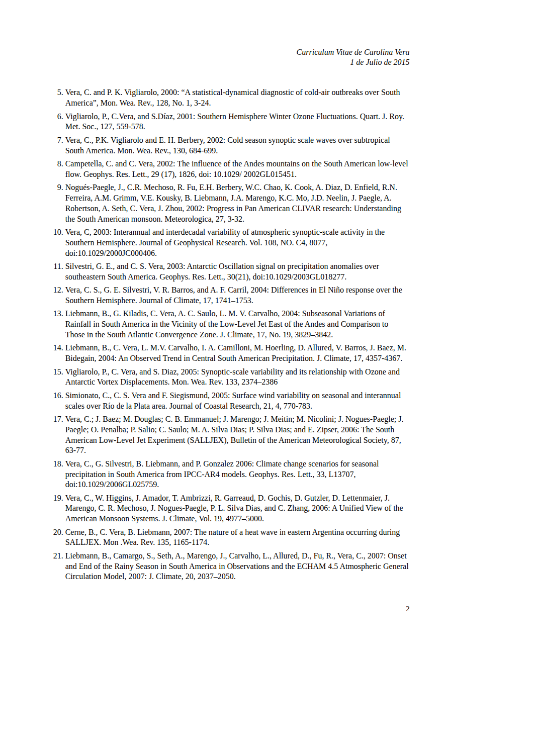Curriculum Vitae de Carolina Vera
1 de Julio de 2015
Vera, C. and P. K. Vigliarolo, 2000: “A statistical-dynamical diagnostic of cold-air outbreaks over South America”, Mon. Wea. Rev., 128, No. 1, 3-24.
Vigliarolo, P., C.Vera, and S.Díaz, 2001: Southern Hemisphere Winter Ozone Fluctuations. Quart. J. Roy. Met. Soc., 127, 559-578.
Vera, C., P.K. Vigliarolo and E. H. Berbery, 2002: Cold season synoptic scale waves over subtropical South America. Mon. Wea. Rev., 130, 684-699.
Campetella, C. and C. Vera, 2002: The influence of the Andes mountains on the South American low-level flow. Geophys. Res. Lett., 29 (17), 1826, doi: 10.1029/ 2002GL015451.
Nogués-Paegle, J., C.R. Mechoso, R. Fu, E.H. Berbery, W.C. Chao, K. Cook, A. Diaz, D. Enfield, R.N. Ferreira, A.M. Grimm, V.E. Kousky, B. Liebmann, J.A. Marengo, K.C. Mo, J.D. Neelin, J. Paegle, A. Robertson, A. Seth, C. Vera, J. Zhou, 2002: Progress in Pan American CLIVAR research: Understanding the South American monsoon. Meteorologica, 27, 3-32.
Vera, C, 2003: Interannual and interdecadal variability of atmospheric synoptic-scale activity in the Southern Hemisphere. Journal of Geophysical Research. Vol. 108, NO. C4, 8077, doi:10.1029/2000JC000406.
Silvestri, G. E., and C. S. Vera, 2003: Antarctic Oscillation signal on precipitation anomalies over southeastern South America. Geophys. Res. Lett., 30(21), doi:10.1029/2003GL018277.
Vera, C. S., G. E. Silvestri, V. R. Barros, and A. F. Carril, 2004: Differences in El Niño response over the Southern Hemisphere. Journal of Climate, 17, 1741–1753.
Liebmann, B., G. Kiladis, C. Vera, A. C. Saulo, L. M. V. Carvalho, 2004: Subseasonal Variations of Rainfall in South America in the Vicinity of the Low-Level Jet East of the Andes and Comparison to Those in the South Atlantic Convergence Zone. J. Climate, 17, No. 19, 3829–3842.
Liebmann, B., C. Vera, L. M.V. Carvalho, I. A. Camilloni, M. Hoerling, D. Allured, V. Barros, J. Baez, M. Bidegain, 2004: An Observed Trend in Central South American Precipitation. J. Climate, 17, 4357-4367.
Vigliarolo, P., C. Vera, and S. Diaz, 2005: Synoptic-scale variability and its relationship with Ozone and Antarctic Vortex Displacements. Mon. Wea. Rev. 133, 2374–2386
Simionato, C., C. S. Vera and F. Siegismund, 2005: Surface wind variability on seasonal and interannual scales over Río de la Plata area. Journal of Coastal Research, 21, 4, 770-783.
Vera, C.; J. Baez; M. Douglas; C. B. Emmanuel; J. Marengo; J. Meitin; M. Nicolini; J. Nogues-Paegle; J. Paegle; O. Penalba; P. Salio; C. Saulo; M. A. Silva Dias; P. Silva Dias; and E. Zipser, 2006: The South American Low-Level Jet Experiment (SALLJEX), Bulletin of the American Meteorological Society, 87, 63-77.
Vera, C., G. Silvestri, B. Liebmann, and P. Gonzalez 2006: Climate change scenarios for seasonal precipitation in South America from IPCC-AR4 models. Geophys. Res. Lett., 33, L13707, doi:10.1029/2006GL025759.
Vera, C., W. Higgins, J. Amador, T. Ambrizzi, R. Garreaud, D. Gochis, D. Gutzler, D. Lettenmaier, J. Marengo, C. R. Mechoso, J. Nogues-Paegle, P. L. Silva Dias, and C. Zhang, 2006: A Unified View of the American Monsoon Systems. J. Climate, Vol. 19, 4977–5000.
Cerne, B., C. Vera, B. Liebmann, 2007: The nature of a heat wave in eastern Argentina occurring during SALLJEX. Mon .Wea. Rev. 135, 1165-1174.
Liebmann, B., Camargo, S., Seth, A., Marengo, J., Carvalho, L., Allured, D., Fu, R., Vera, C., 2007: Onset and End of the Rainy Season in South America in Observations and the ECHAM 4.5 Atmospheric General Circulation Model, 2007: J. Climate, 20, 2037–2050.
2